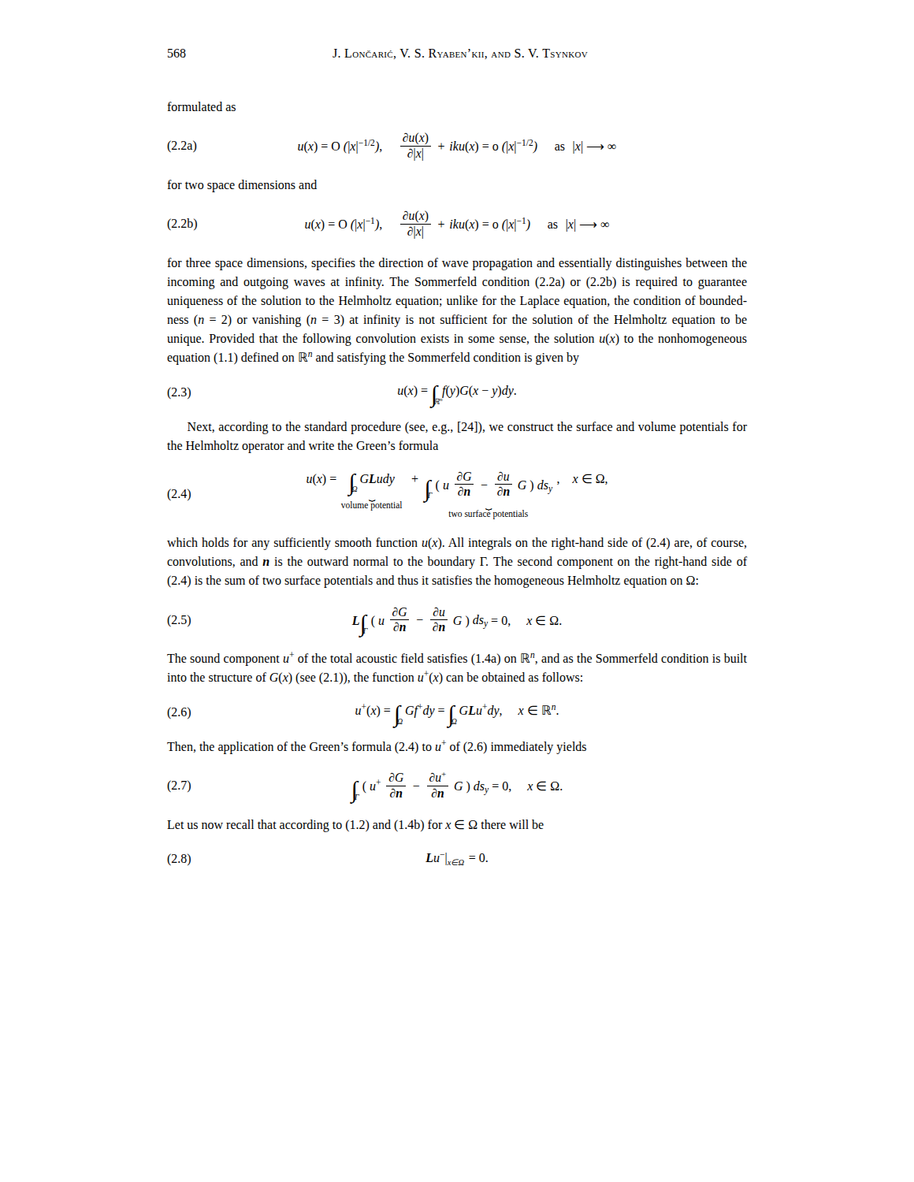568 J. Lončarić, V. S. Ryaben’kii, and S. V. Tsynkov
formulated as
(2.2a) u(x) = O (|x|−1/2), ∂u(x)∂|x| + iku(x) = o (|x|−1/2) as |x| ⟶ ∞
for two space dimensions and
(2.2b) u(x) = O (|x|−1), ∂u(x)∂|x| + iku(x) = o (|x|−1) as |x| ⟶ ∞
for three space dimensions, specifies the direction of wave propagation and essentially distinguishes between the incoming and outgoing waves at infinity. The Sommerfeld condition (2.2a) or (2.2b) is required to guarantee uniqueness of the solution to the Helmholtz equation; unlike for the Laplace equation, the condition of boundedness (n = 2) or vanishing (n = 3) at infinity is not sufficient for the solution of the Helmholtz equation to be unique. Provided that the following convolution exists in some sense, the solution u(x) to the nonhomogeneous equation (1.1) defined on ℝn and satisfying the Sommerfeld condition is given by
(2.3) u(x) = ∫ℝn f(y)G(x − y)dy.
Next, according to the standard procedure (see, e.g., [24]), we construct the surface and volume potentials for the Helmholtz operator and write the Green’s formula
(2.4) u(x) = ∫Ω GLudy ⏟ volume potential + ∫Γ ( u ∂G∂n − ∂u∂n G ) dsy ⏟ two surface potentials , x ∈ Ω,
which holds for any sufficiently smooth function u(x). All integrals on the right-hand side of (2.4) are, of course, convolutions, and n is the outward normal to the boundary Γ. The second component on the right-hand side of (2.4) is the sum of two surface potentials and thus it satisfies the homogeneous Helmholtz equation on Ω:
(2.5) L∫Γ ( u ∂G∂n − ∂u∂n G ) dsy = 0, x ∈ Ω.
The sound component u+ of the total acoustic field satisfies (1.4a) on ℝn, and as the Sommerfeld condition is built into the structure of G(x) (see (2.1)), the function u+(x) can be obtained as follows:
(2.6) u+(x) = ∫Ω Gf+dy = ∫Ω GLu+dy, x ∈ ℝn.
Then, the application of the Green’s formula (2.4) to u+ of (2.6) immediately yields
(2.7) ∫Γ ( u+ ∂G∂n − ∂u+∂n G ) dsy = 0, x ∈ Ω.
Let us now recall that according to (1.2) and (1.4b) for x ∈ Ω there will be
(2.8) Lu−|x∈Ω = 0.